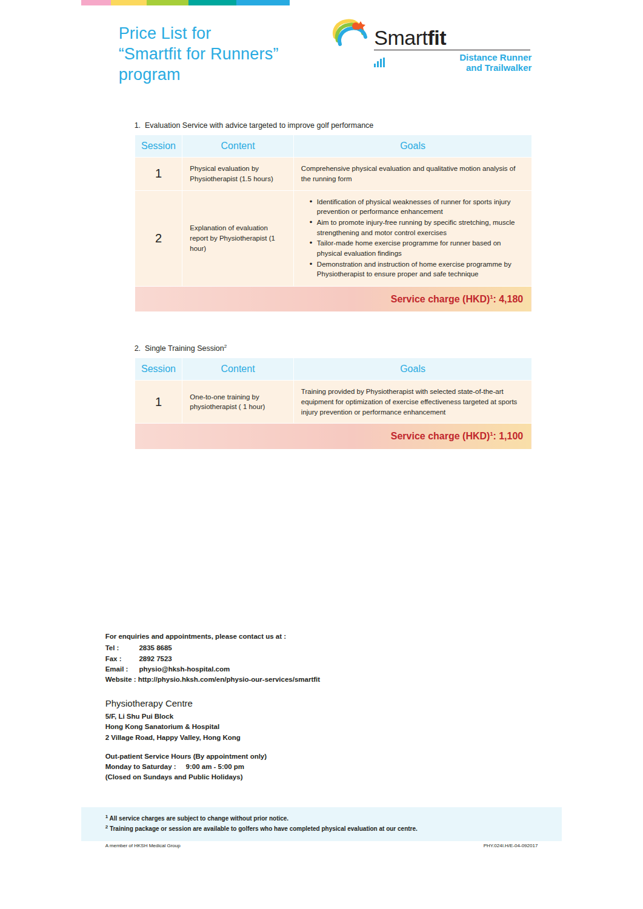Price List for
“Smartfit for Runners” program
Smartfit
Distance Runner
and Trailwalker
1. Evaluation Service with advice targeted to improve golf performance
| Session | Content | Goals |
| --- | --- | --- |
| 1 | Physical evaluation by Physiotherapist (1.5 hours) | Comprehensive physical evaluation and qualitative motion analysis of the running form |
| 2 | Explanation of evaluation report by Physiotherapist (1 hour) | Identification of physical weaknesses of runner for sports injury prevention or performance enhancement Aim to promote injury-free running by specific stretching, muscle strengthening and motor control exercises Tailor-made home exercise programme for runner based on physical evaluation findings Demonstration and instruction of home exercise programme by Physiotherapist to ensure proper and safe technique |
| Service charge (HKD) 1 : 4,180 |
2. Single Training Session2
| Session | Content | Goals |
| --- | --- | --- |
| 1 | One-to-one training by physiotherapist ( 1 hour) | Training provided by Physiotherapist with selected state-of-the-art equipment for optimization of exercise effectiveness targeted at sports injury prevention or performance enhancement |
| Service charge (HKD) 1 : 1,100 |
For enquiries and appointments, please contact us at :
| Tel : | 2835 8685 |
| Fax : | 2892 7523 |
| Email : | physio@hksh-hospital.com |
Website : http://physio.hksh.com/en/physio-our-services/smartfit
Physiotherapy Centre
5/F, Li Shu Pui Block
Hong Kong Sanatorium & Hospital
2 Village Road, Happy Valley, Hong Kong
Out-patient Service Hours (By appointment only)
Monday to Saturday : 9:00 am - 5:00 pm
(Closed on Sundays and Public Holidays)
1 All service charges are subject to change without prior notice.
2 Training package or session are available to golfers who have completed physical evaluation at our centre.
A member of HKSH Medical Group
PHY.024I.H/E-04-092017